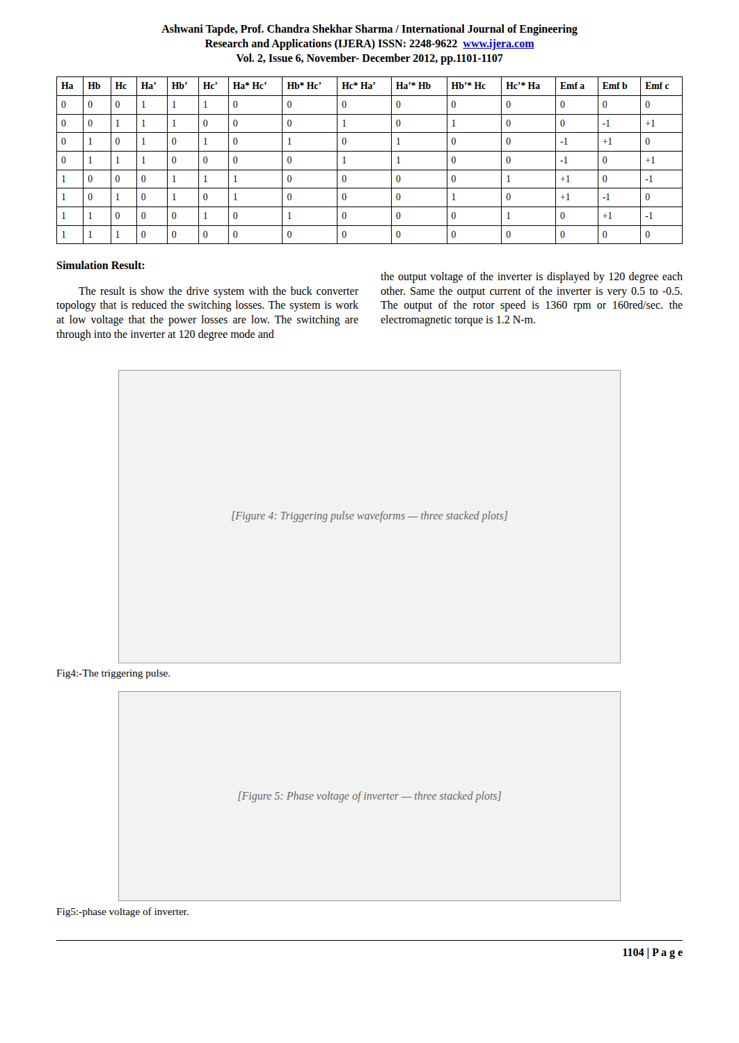Ashwani Tapde, Prof. Chandra Shekhar Sharma / International Journal of Engineering Research and Applications (IJERA) ISSN: 2248-9622 www.ijera.com Vol. 2, Issue 6, November- December 2012, pp.1101-1107
| Ha | Hb | Hc | Ha’ | Hb’ | Hc’ | Ha* Hc’ | Hb* Hc’ | Hc* Ha’ | Ha’* Hb | Hb’* Hc | Hc’* Ha | Emf a | Emf b | Emf c |
| --- | --- | --- | --- | --- | --- | --- | --- | --- | --- | --- | --- | --- | --- | --- |
| 0 | 0 | 0 | 1 | 1 | 1 | 0 | 0 | 0 | 0 | 0 | 0 | 0 | 0 | 0 |
| 0 | 0 | 1 | 1 | 1 | 0 | 0 | 0 | 1 | 0 | 1 | 0 | 0 | -1 | +1 |
| 0 | 1 | 0 | 1 | 0 | 1 | 0 | 1 | 0 | 1 | 0 | 0 | -1 | +1 | 0 |
| 0 | 1 | 1 | 1 | 0 | 0 | 0 | 0 | 1 | 1 | 0 | 0 | -1 | 0 | +1 |
| 1 | 0 | 0 | 0 | 1 | 1 | 1 | 0 | 0 | 0 | 0 | 1 | +1 | 0 | -1 |
| 1 | 0 | 1 | 0 | 1 | 0 | 1 | 0 | 0 | 0 | 1 | 0 | +1 | -1 | 0 |
| 1 | 1 | 0 | 0 | 0 | 1 | 0 | 1 | 0 | 0 | 0 | 1 | 0 | +1 | -1 |
| 1 | 1 | 1 | 0 | 0 | 0 | 0 | 0 | 0 | 0 | 0 | 0 | 0 | 0 | 0 |
Simulation Result:
The result is show the drive system with the buck converter topology that is reduced the switching losses. The system is work at low voltage that the power losses are low. The switching are through into the inverter at 120 degree mode and
the output voltage of the inverter is displayed by 120 degree each other. Same the output current of the inverter is very 0.5 to -0.5. The output of the rotor speed is 1360 rpm or 160red/sec. the electromagnetic torque is 1.2 N-m.
[Figure 4: Triggering pulse waveforms — three stacked plots]
Fig4:-The triggering pulse.
[Figure 5: Phase voltage of inverter — three stacked plots]
Fig5:-phase voltage of inverter.
1104 | P a g e